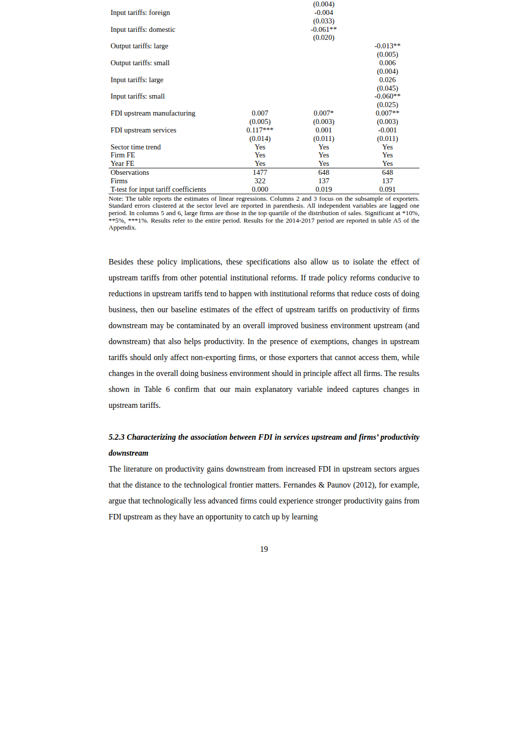| | | (0.004) | |
| Input tariffs: foreign | | -0.004 | |
| | | (0.033) | |
| Input tariffs: domestic | | -0.061** | |
| | | (0.020) | |
| Output tariffs: large | | | -0.013** |
| | | | (0.005) |
| Output tariffs: small | | | 0.006 |
| | | | (0.004) |
| Input tariffs: large | | | 0.026 |
| | | | (0.045) |
| Input tariffs: small | | | -0.060** |
| | | | (0.025) |
| FDI upstream manufacturing | 0.007 | 0.007* | 0.007** |
| | (0.005) | (0.003) | (0.003) |
| FDI upstream services | 0.117*** | 0.001 | -0.001 |
| | (0.014) | (0.011) | (0.011) |
| Sector time trend | Yes | Yes | Yes |
| Firm FE | Yes | Yes | Yes |
| Year FE | Yes | Yes | Yes |
| Observations | 1477 | 648 | 648 |
| Firms | 322 | 137 | 137 |
| T-test for input tariff coefficients | 0.000 | 0.019 | 0.091 |
Note: The table reports the estimates of linear regressions. Columns 2 and 3 focus on the subsample of exporters. Standard errors clustered at the sector level are reported in parenthesis. All independent variables are lagged one period. In columns 5 and 6, large firms are those in the top quartile of the distribution of sales. Significant at *10%, **5%, ***1%. Results refer to the entire period. Results for the 2014-2017 period are reported in table A5 of the Appendix.
Besides these policy implications, these specifications also allow us to isolate the effect of upstream tariffs from other potential institutional reforms. If trade policy reforms conducive to reductions in upstream tariffs tend to happen with institutional reforms that reduce costs of doing business, then our baseline estimates of the effect of upstream tariffs on productivity of firms downstream may be contaminated by an overall improved business environment upstream (and downstream) that also helps productivity. In the presence of exemptions, changes in upstream tariffs should only affect non-exporting firms, or those exporters that cannot access them, while changes in the overall doing business environment should in principle affect all firms. The results shown in Table 6 confirm that our main explanatory variable indeed captures changes in upstream tariffs.
5.2.3 Characterizing the association between FDI in services upstream and firms’ productivity downstream
The literature on productivity gains downstream from increased FDI in upstream sectors argues that the distance to the technological frontier matters. Fernandes & Paunov (2012), for example, argue that technologically less advanced firms could experience stronger productivity gains from FDI upstream as they have an opportunity to catch up by learning
19